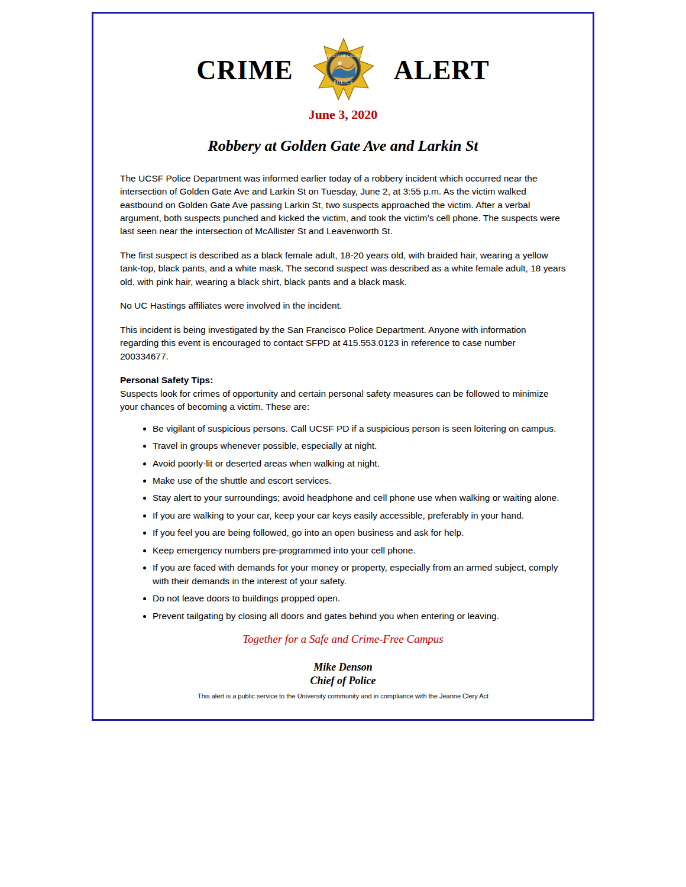CRIME
UNIVERSITY OF CALIFORNIA POLICE
ALERT
June 3, 2020
Robbery at Golden Gate Ave and Larkin St
The UCSF Police Department was informed earlier today of a robbery incident which occurred near the intersection of Golden Gate Ave and Larkin St on Tuesday, June 2, at 3:55 p.m. As the victim walked eastbound on Golden Gate Ave passing Larkin St, two suspects approached the victim. After a verbal argument, both suspects punched and kicked the victim, and took the victim’s cell phone. The suspects were last seen near the intersection of McAllister St and Leavenworth St.
The first suspect is described as a black female adult, 18-20 years old, with braided hair, wearing a yellow tank-top, black pants, and a white mask. The second suspect was described as a white female adult, 18 years old, with pink hair, wearing a black shirt, black pants and a black mask.
No UC Hastings affiliates were involved in the incident.
This incident is being investigated by the San Francisco Police Department. Anyone with information regarding this event is encouraged to contact SFPD at 415.553.0123 in reference to case number 200334677.
Personal Safety Tips:
Suspects look for crimes of opportunity and certain personal safety measures can be followed to minimize your chances of becoming a victim. These are:
Be vigilant of suspicious persons. Call UCSF PD if a suspicious person is seen loitering on campus.
Travel in groups whenever possible, especially at night.
Avoid poorly-lit or deserted areas when walking at night.
Make use of the shuttle and escort services.
Stay alert to your surroundings; avoid headphone and cell phone use when walking or waiting alone.
If you are walking to your car, keep your car keys easily accessible, preferably in your hand.
If you feel you are being followed, go into an open business and ask for help.
Keep emergency numbers pre-programmed into your cell phone.
If you are faced with demands for your money or property, especially from an armed subject, comply with their demands in the interest of your safety.
Do not leave doors to buildings propped open.
Prevent tailgating by closing all doors and gates behind you when entering or leaving.
Together for a Safe and Crime-Free Campus
Mike Denson
Chief of Police
This alert is a public service to the University community and in compliance with the Jeanne Clery Act